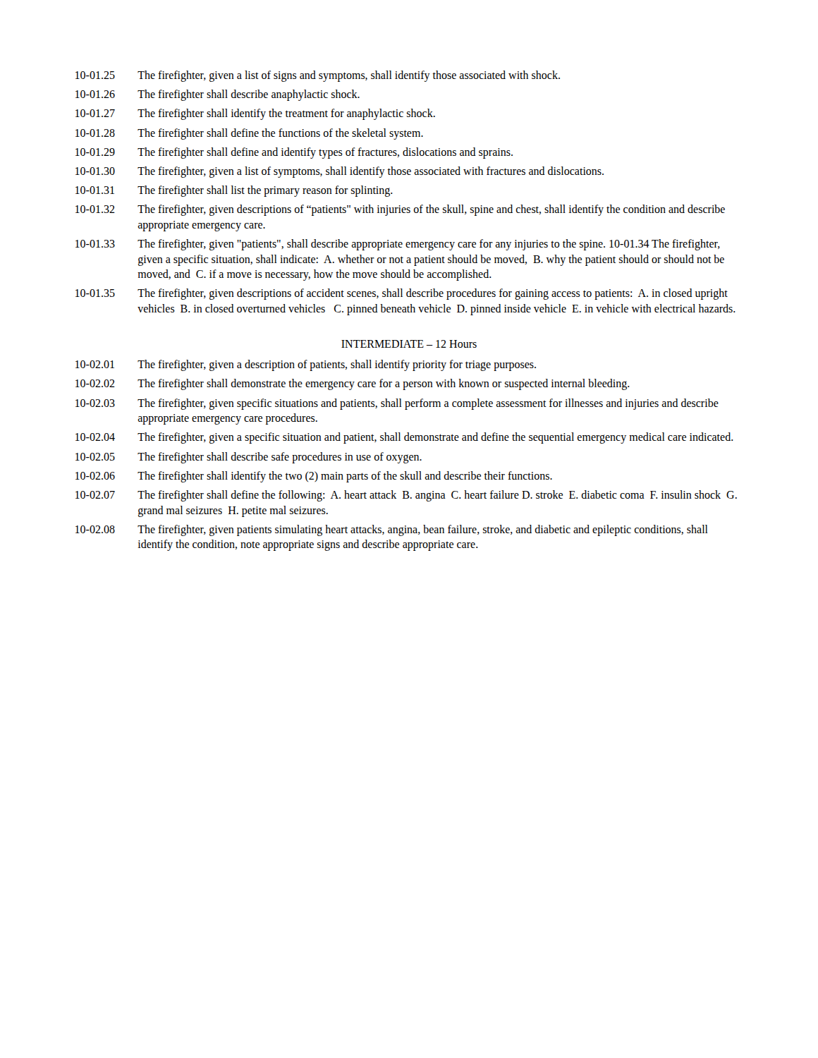| 10-01.25 | The firefighter, given a list of signs and symptoms, shall identify those associated with shock. |
| 10-01.26 | The firefighter shall describe anaphylactic shock. |
| 10-01.27 | The firefighter shall identify the treatment for anaphylactic shock. |
| 10-01.28 | The firefighter shall define the functions of the skeletal system. |
| 10-01.29 | The firefighter shall define and identify types of fractures, dislocations and sprains. |
| 10-01.30 | The firefighter, given a list of symptoms, shall identify those associated with fractures and dislocations. |
| 10-01.31 | The firefighter shall list the primary reason for splinting. |
| 10-01.32 | The firefighter, given descriptions of “patients" with injuries of the skull, spine and chest, shall identify the condition and describe appropriate emergency care. |
| 10-01.33 | The firefighter, given "patients", shall describe appropriate emergency care for any injuries to the spine. 10-01.34 The firefighter, given a specific situation, shall indicate: A. whether or not a patient should be moved, B. why the patient should or should not be moved, and C. if a move is necessary, how the move should be accomplished. |
| 10-01.35 | The firefighter, given descriptions of accident scenes, shall describe procedures for gaining access to patients: A. in closed upright vehicles B. in closed overturned vehicles C. pinned beneath vehicle D. pinned inside vehicle E. in vehicle with electrical hazards. |
INTERMEDIATE – 12 Hours
| 10-02.01 | The firefighter, given a description of patients, shall identify priority for triage purposes. |
| 10-02.02 | The firefighter shall demonstrate the emergency care for a person with known or suspected internal bleeding. |
| 10-02.03 | The firefighter, given specific situations and patients, shall perform a complete assessment for illnesses and injuries and describe appropriate emergency care procedures. |
| 10-02.04 | The firefighter, given a specific situation and patient, shall demonstrate and define the sequential emergency medical care indicated. |
| 10-02.05 | The firefighter shall describe safe procedures in use of oxygen. |
| 10-02.06 | The firefighter shall identify the two (2) main parts of the skull and describe their functions. |
| 10-02.07 | The firefighter shall define the following: A. heart attack B. angina C. heart failure D. stroke E. diabetic coma F. insulin shock G. grand mal seizures H. petite mal seizures. |
| 10-02.08 | The firefighter, given patients simulating heart attacks, angina, bean failure, stroke, and diabetic and epileptic conditions, shall identify the condition, note appropriate signs and describe appropriate care. |